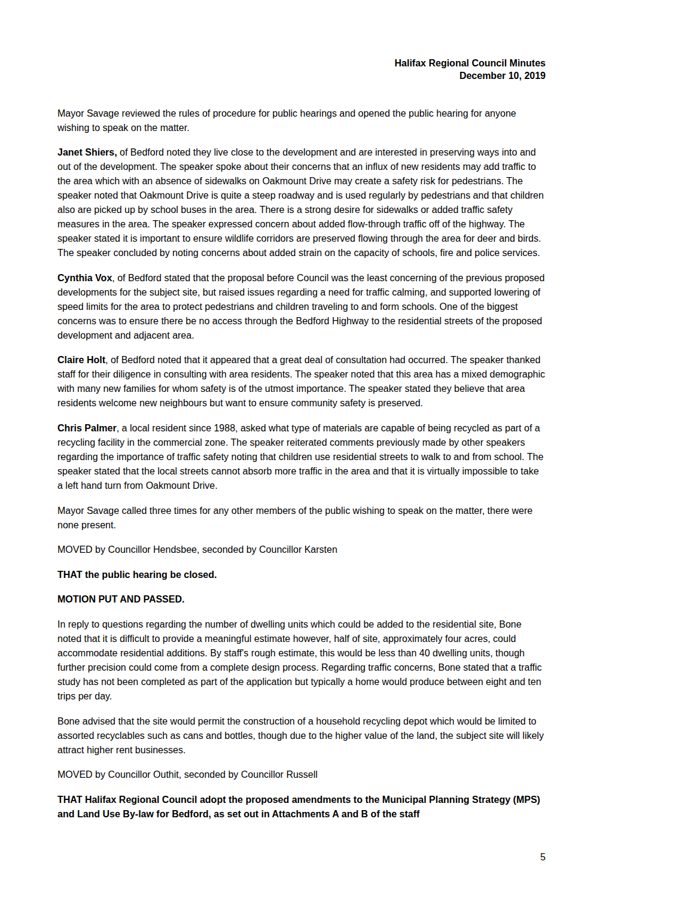Halifax Regional Council Minutes
December 10, 2019
Mayor Savage reviewed the rules of procedure for public hearings and opened the public hearing for anyone wishing to speak on the matter.
Janet Shiers, of Bedford noted they live close to the development and are interested in preserving ways into and out of the development. The speaker spoke about their concerns that an influx of new residents may add traffic to the area which with an absence of sidewalks on Oakmount Drive may create a safety risk for pedestrians. The speaker noted that Oakmount Drive is quite a steep roadway and is used regularly by pedestrians and that children also are picked up by school buses in the area. There is a strong desire for sidewalks or added traffic safety measures in the area. The speaker expressed concern about added flow-through traffic off of the highway. The speaker stated it is important to ensure wildlife corridors are preserved flowing through the area for deer and birds. The speaker concluded by noting concerns about added strain on the capacity of schools, fire and police services.
Cynthia Vox, of Bedford stated that the proposal before Council was the least concerning of the previous proposed developments for the subject site, but raised issues regarding a need for traffic calming, and supported lowering of speed limits for the area to protect pedestrians and children traveling to and form schools. One of the biggest concerns was to ensure there be no access through the Bedford Highway to the residential streets of the proposed development and adjacent area.
Claire Holt, of Bedford noted that it appeared that a great deal of consultation had occurred. The speaker thanked staff for their diligence in consulting with area residents. The speaker noted that this area has a mixed demographic with many new families for whom safety is of the utmost importance. The speaker stated they believe that area residents welcome new neighbours but want to ensure community safety is preserved.
Chris Palmer, a local resident since 1988, asked what type of materials are capable of being recycled as part of a recycling facility in the commercial zone. The speaker reiterated comments previously made by other speakers regarding the importance of traffic safety noting that children use residential streets to walk to and from school. The speaker stated that the local streets cannot absorb more traffic in the area and that it is virtually impossible to take a left hand turn from Oakmount Drive.
Mayor Savage called three times for any other members of the public wishing to speak on the matter, there were none present.
MOVED by Councillor Hendsbee, seconded by Councillor Karsten
THAT the public hearing be closed.
MOTION PUT AND PASSED.
In reply to questions regarding the number of dwelling units which could be added to the residential site, Bone noted that it is difficult to provide a meaningful estimate however, half of site, approximately four acres, could accommodate residential additions. By staff's rough estimate, this would be less than 40 dwelling units, though further precision could come from a complete design process. Regarding traffic concerns, Bone stated that a traffic study has not been completed as part of the application but typically a home would produce between eight and ten trips per day.
Bone advised that the site would permit the construction of a household recycling depot which would be limited to assorted recyclables such as cans and bottles, though due to the higher value of the land, the subject site will likely attract higher rent businesses.
MOVED by Councillor Outhit, seconded by Councillor Russell
THAT Halifax Regional Council adopt the proposed amendments to the Municipal Planning Strategy (MPS) and Land Use By-law for Bedford, as set out in Attachments A and B of the staff
5